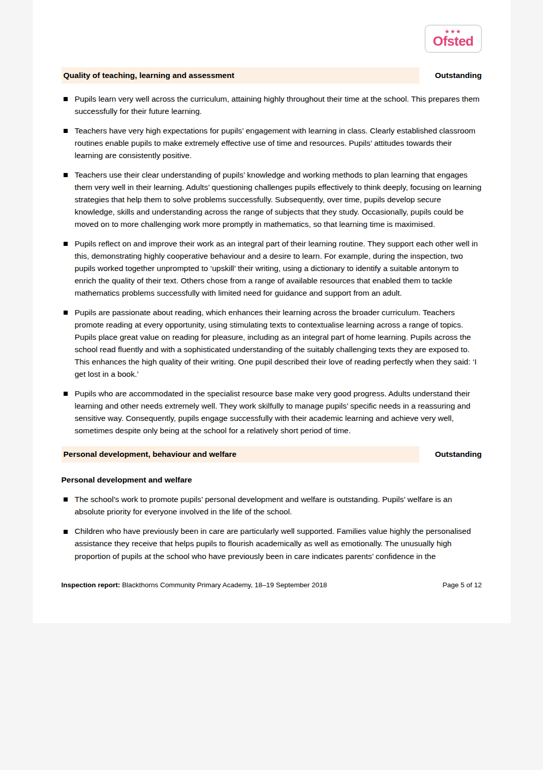★★★
Ofsted
Quality of teaching, learning and assessment Outstanding
Pupils learn very well across the curriculum, attaining highly throughout their time at the school. This prepares them successfully for their future learning.
Teachers have very high expectations for pupils’ engagement with learning in class. Clearly established classroom routines enable pupils to make extremely effective use of time and resources. Pupils’ attitudes towards their learning are consistently positive.
Teachers use their clear understanding of pupils’ knowledge and working methods to plan learning that engages them very well in their learning. Adults’ questioning challenges pupils effectively to think deeply, focusing on learning strategies that help them to solve problems successfully. Subsequently, over time, pupils develop secure knowledge, skills and understanding across the range of subjects that they study. Occasionally, pupils could be moved on to more challenging work more promptly in mathematics, so that learning time is maximised.
Pupils reflect on and improve their work as an integral part of their learning routine. They support each other well in this, demonstrating highly cooperative behaviour and a desire to learn. For example, during the inspection, two pupils worked together unprompted to ‘upskill’ their writing, using a dictionary to identify a suitable antonym to enrich the quality of their text. Others chose from a range of available resources that enabled them to tackle mathematics problems successfully with limited need for guidance and support from an adult.
Pupils are passionate about reading, which enhances their learning across the broader curriculum. Teachers promote reading at every opportunity, using stimulating texts to contextualise learning across a range of topics. Pupils place great value on reading for pleasure, including as an integral part of home learning. Pupils across the school read fluently and with a sophisticated understanding of the suitably challenging texts they are exposed to. This enhances the high quality of their writing. One pupil described their love of reading perfectly when they said: ‘I get lost in a book.’
Pupils who are accommodated in the specialist resource base make very good progress. Adults understand their learning and other needs extremely well. They work skilfully to manage pupils’ specific needs in a reassuring and sensitive way. Consequently, pupils engage successfully with their academic learning and achieve very well, sometimes despite only being at the school for a relatively short period of time.
Personal development, behaviour and welfare Outstanding
Personal development and welfare
The school’s work to promote pupils’ personal development and welfare is outstanding. Pupils’ welfare is an absolute priority for everyone involved in the life of the school.
Children who have previously been in care are particularly well supported. Families value highly the personalised assistance they receive that helps pupils to flourish academically as well as emotionally. The unusually high proportion of pupils at the school who have previously been in care indicates parents’ confidence in the
Inspection report: Blackthorns Community Primary Academy, 18–19 September 2018
Page 5 of 12